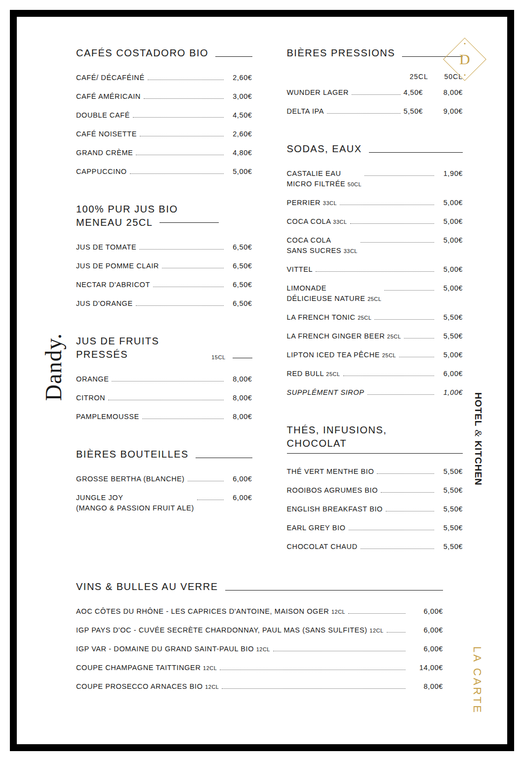D
Dandy.
HOTEL & KITCHEN
LA CARTE
CAFÉS COSTADORO BIO
CAFÉ/ DÉCAFÉINÉ 2,60€
CAFÉ AMÉRICAIN 3,00€
DOUBLE CAFÉ 4,50€
CAFÉ NOISETTE 2,60€
GRAND CRÈME 4,80€
CAPPUCCINO 5,00€
100% PUR JUS BIO
MENEAU 25CL
JUS DE TOMATE 6,50€
JUS DE POMME CLAIR 6,50€
NECTAR D'ABRICOT 6,50€
JUS D'ORANGE 6,50€
JUS DE FRUITS PRESSÉS 15CL
ORANGE 8,00€
CITRON 8,00€
PAMPLEMOUSSE 8,00€
BIÈRES BOUTEILLES
GROSSE BERTHA (BLANCHE) 6,00€
JUNGLE JOY
(MANGO & PASSION FRUIT ALE) 6,00€
BIÈRES PRESSIONS
25CL 50CL
WUNDER LAGER 4,50€8,00€
DELTA IPA 5,50€9,00€
SODAS, EAUX
CASTALIE EAU
MICRO FILTRÉE 50CL 1,90€
PERRIER 33CL 5,00€
COCA COLA 33CL 5,00€
COCA COLA
SANS SUCRES 33CL 5,00€
VITTEL 5,00€
LIMONADE
DÉLICIEUSE NATURE 25CL 5,00€
LA FRENCH TONIC 25CL 5,50€
LA FRENCH GINGER BEER 25CL 5,50€
LIPTON ICED TEA PÊCHE 25CL 5,00€
RED BULL 25CL 6,00€
SUPPLÉMENT SIROP 1,00€
THÉS, INFUSIONS,
CHOCOLAT
THÉ VERT MENTHE BIO 5,50€
ROOIBOS AGRUMES BIO 5,50€
ENGLISH BREAKFAST BIO 5,50€
EARL GREY BIO 5,50€
CHOCOLAT CHAUD 5,50€
VINS & BULLES AU VERRE
AOC CÔTES DU RHÔNE - LES CAPRICES D'ANTOINE, MAISON OGER 12CL 6,00€
IGP PAYS D'OC - CUVÉE SECRÈTE CHARDONNAY, PAUL MAS (SANS SULFITES) 12CL 6,00€
IGP VAR - DOMAINE DU GRAND SAINT-PAUL BIO 12CL 6,00€
COUPE CHAMPAGNE TAITTINGER 12CL 14,00€
COUPE PROSECCO ARNACES BIO 12CL 8,00€